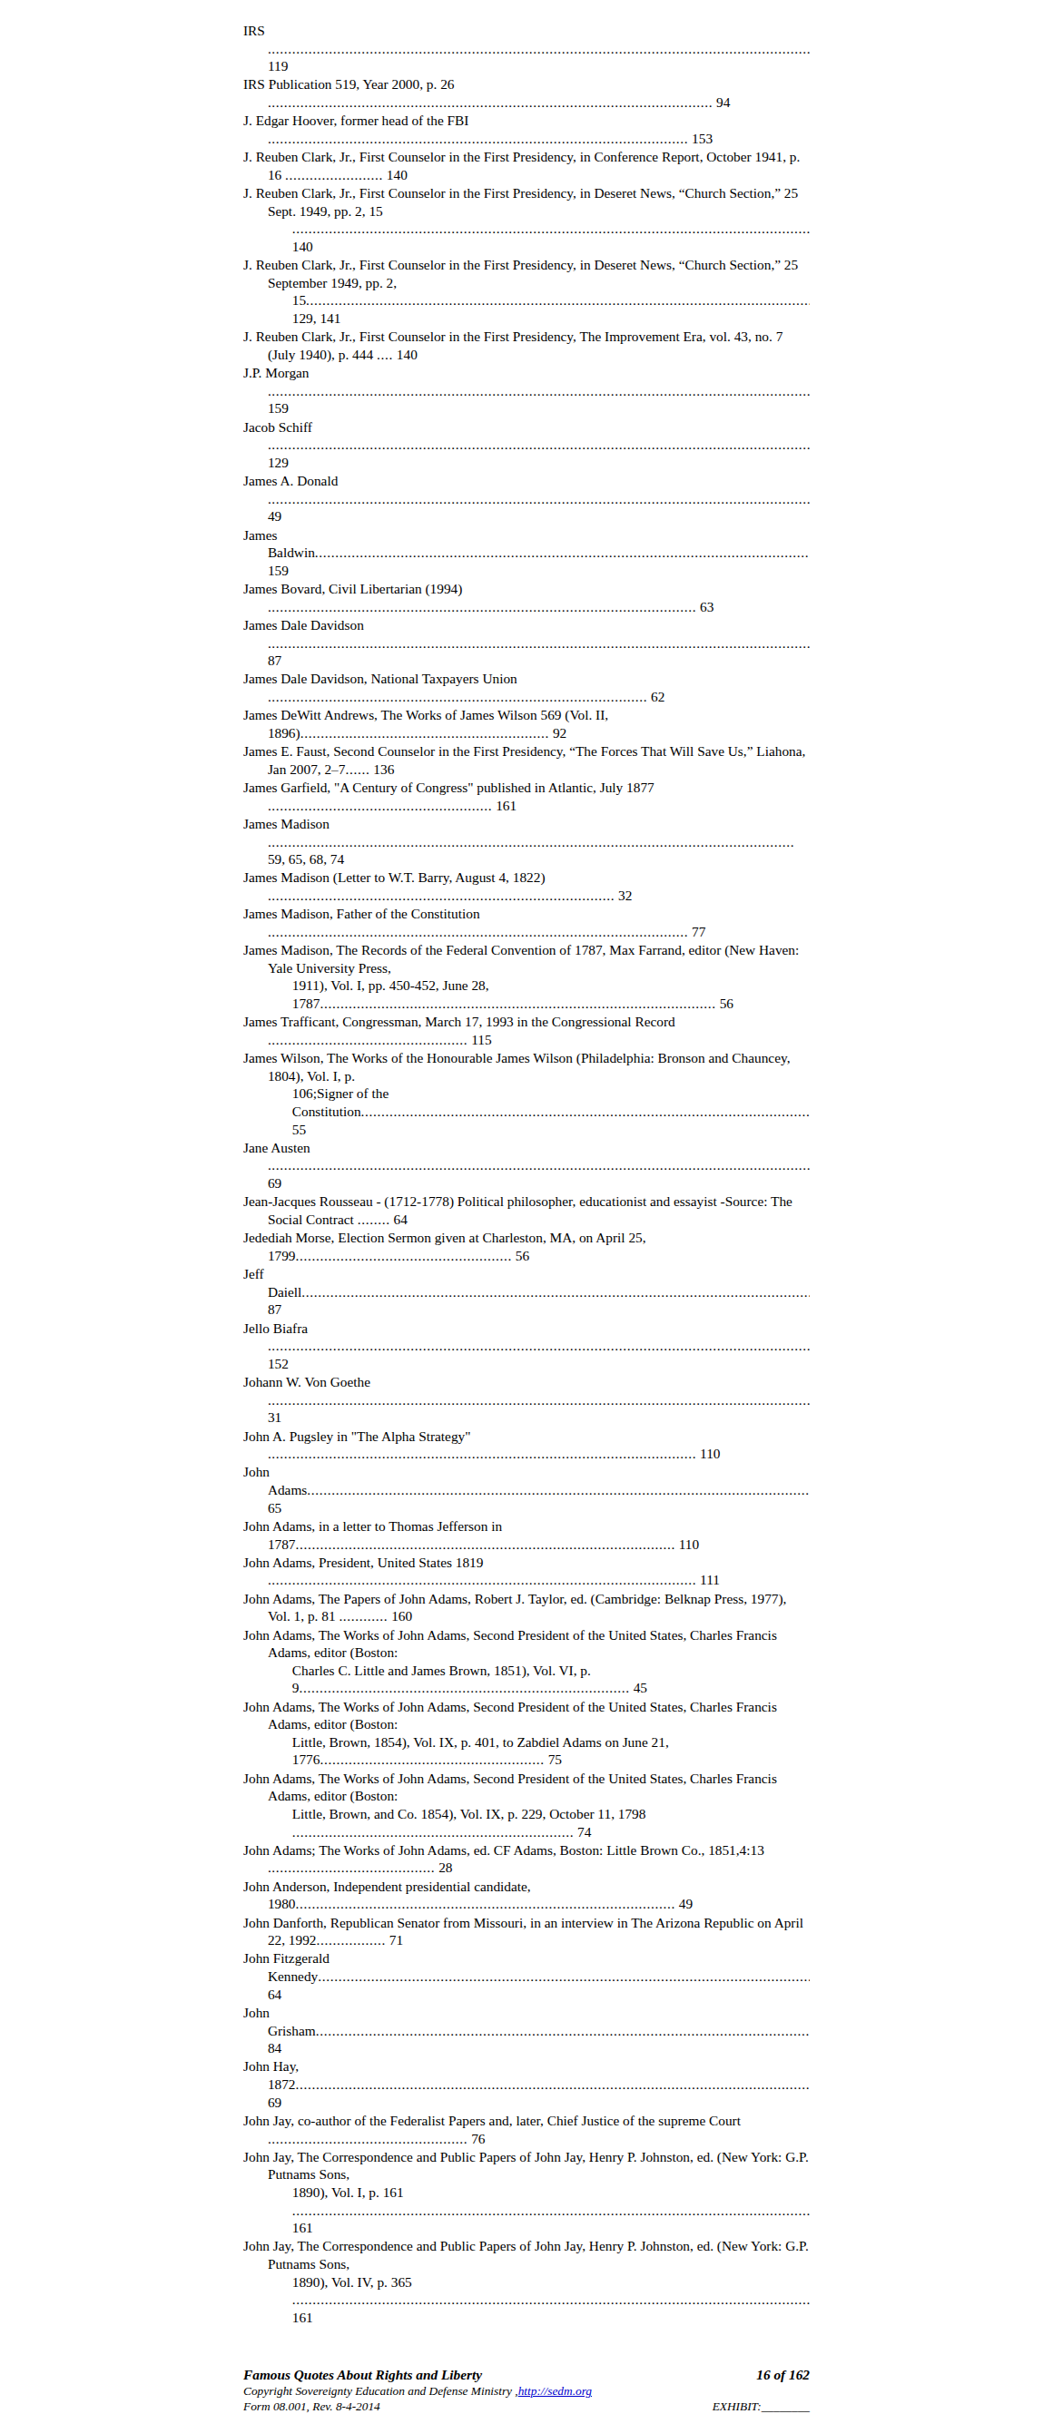IRS ......................................................................................................................................................... 119
IRS Publication 519, Year 2000, p. 26 ............................................................................................................. 94
J. Edgar Hoover, former head of the FBI ....................................................................................................... 153
J. Reuben Clark, Jr., First Counselor in the First Presidency, in Conference Report, October 1941, p. 16 ........................ 140
J. Reuben Clark, Jr., First Counselor in the First Presidency, in Deseret News, “Church Section,” 25 Sept. 1949, pp. 2, 15 ................................................................................................................................................................................. 140
J. Reuben Clark, Jr., First Counselor in the First Presidency, in Deseret News, “Church Section,” 25 September 1949, pp. 2, 15................................................................................................................................................................. 129, 141
J. Reuben Clark, Jr., First Counselor in the First Presidency, The Improvement Era, vol. 43, no. 7 (July 1940), p. 444 .... 140
J.P. Morgan ......................................................................................................................................................... 159
Jacob Schiff ......................................................................................................................................................... 129
James A. Donald ................................................................................................................................................. 49
James Baldwin..................................................................................................................................................... 159
James Bovard, Civil Libertarian (1994) ......................................................................................................... 63
James Dale Davidson ......................................................................................................................................... 87
James Dale Davidson, National Taxpayers Union ............................................................................................. 62
James DeWitt Andrews, The Works of James Wilson 569 (Vol. II, 1896)............................................................. 92
James E. Faust, Second Counselor in the First Presidency, “The Forces That Will Save Us,” Liahona, Jan 2007, 2–7...... 136
James Garfield, "A Century of Congress" published in Atlantic, July 1877 ....................................................... 161
James Madison ................................................................................................................................. 59, 65, 68, 74
James Madison (Letter to W.T. Barry, August 4, 1822) ..................................................................................... 32
James Madison, Father of the Constitution ....................................................................................................... 77
James Madison, The Records of the Federal Convention of 1787, Max Farrand, editor (New Haven: Yale University Press, 1911), Vol. I, pp. 450-452, June 28, 1787................................................................................................. 56
James Trafficant, Congressman, March 17, 1993 in the Congressional Record ................................................. 115
James Wilson, The Works of the Honourable James Wilson (Philadelphia: Bronson and Chauncey, 1804), Vol. I, p. 106;Signer of the Constitution............................................................................................................................. 55
Jane Austen ......................................................................................................................................................... 69
Jean-Jacques Rousseau - (1712-1778) Political philosopher, educationist and essayist -Source: The Social Contract ........ 64
Jedediah Morse, Election Sermon given at Charleston, MA, on April 25, 1799..................................................... 56
Jeff Daiell......................................................................................................................................................... 87
Jello Biafra ......................................................................................................................................................... 152
Johann W. Von Goethe ......................................................................................................................................... 31
John A. Pugsley in "The Alpha Strategy" ......................................................................................................... 110
John Adams......................................................................................................................................................... 65
John Adams, in a letter to Thomas Jefferson in 1787............................................................................................. 110
John Adams, President, United States 1819 ......................................................................................................... 111
John Adams, The Papers of John Adams, Robert J. Taylor, ed. (Cambridge: Belknap Press, 1977), Vol. 1, p. 81 ............ 160
John Adams, The Works of John Adams, Second President of the United States, Charles Francis Adams, editor (Boston: Charles C. Little and James Brown, 1851), Vol. VI, p. 9................................................................................. 45
John Adams, The Works of John Adams, Second President of the United States, Charles Francis Adams, editor (Boston: Little, Brown, 1854), Vol. IX, p. 401, to Zabdiel Adams on June 21, 1776....................................................... 75
John Adams, The Works of John Adams, Second President of the United States, Charles Francis Adams, editor (Boston: Little, Brown, and Co. 1854), Vol. IX, p. 229, October 11, 1798 ..................................................................... 74
John Adams; The Works of John Adams, ed. CF Adams, Boston: Little Brown Co., 1851,4:13 ......................................... 28
John Anderson, Independent presidential candidate, 1980............................................................................................. 49
John Danforth, Republican Senator from Missouri, in an interview in The Arizona Republic on April 22, 1992................. 71
John Fitzgerald Kennedy......................................................................................................................................... 64
John Grisham......................................................................................................................................................... 84
John Hay, 1872......................................................................................................................................................... 69
John Jay, co-author of the Federalist Papers and, later, Chief Justice of the supreme Court ................................................. 76
John Jay, The Correspondence and Public Papers of John Jay, Henry P. Johnston, ed. (New York: G.P. Putnams Sons, 1890), Vol. I, p. 161 ................................................................................................................................. 161
John Jay, The Correspondence and Public Papers of John Jay, Henry P. Johnston, ed. (New York: G.P. Putnams Sons, 1890), Vol. IV, p. 365 ................................................................................................................................. 161
Famous Quotes About Rights and Liberty 16 of 162
Copyright Sovereignty Education and Defense Ministry ,http://sedm.org
Form 08.001, Rev. 8-4-2014 EXHIBIT:________